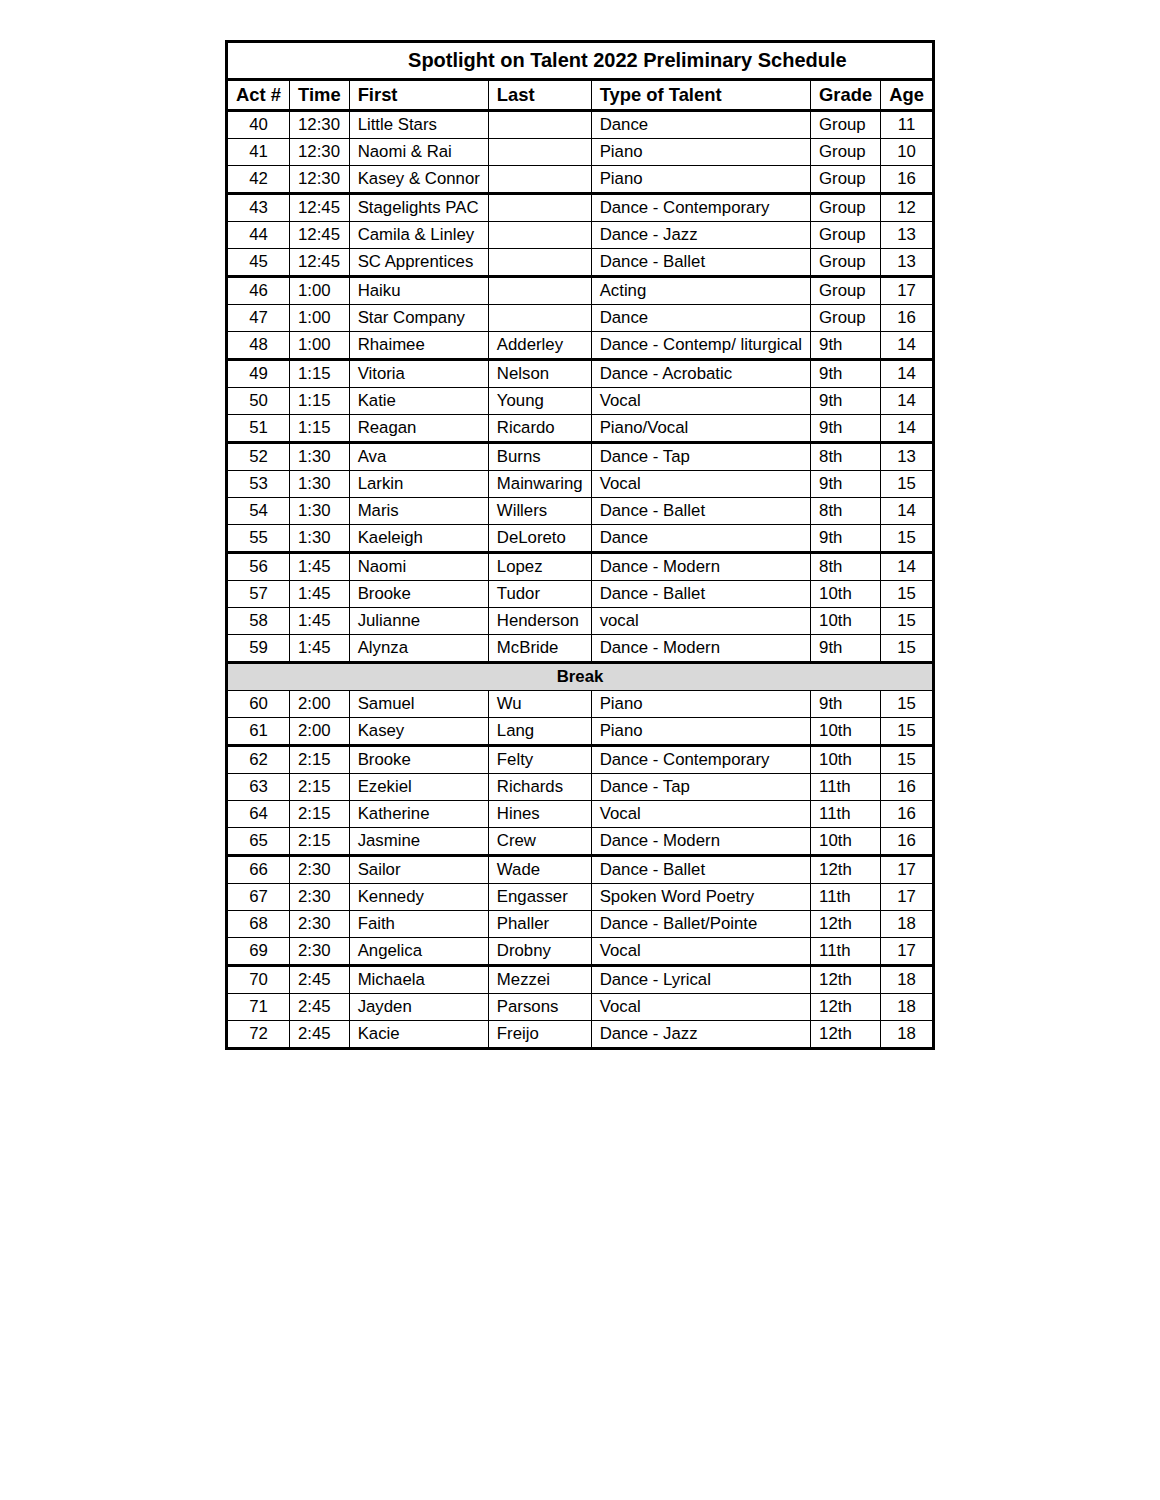Spotlight on Talent 2022 Preliminary Schedule
| Act # | Time | First | Last | Type of Talent | Grade | Age |
| --- | --- | --- | --- | --- | --- | --- |
| 40 | 12:30 | Little Stars | | Dance | Group | 11 |
| 41 | 12:30 | Naomi & Rai | | Piano | Group | 10 |
| 42 | 12:30 | Kasey & Connor | | Piano | Group | 16 |
| 43 | 12:45 | Stagelights PAC | | Dance - Contemporary | Group | 12 |
| 44 | 12:45 | Camila & Linley | | Dance - Jazz | Group | 13 |
| 45 | 12:45 | SC Apprentices | | Dance - Ballet | Group | 13 |
| 46 | 1:00 | Haiku | | Acting | Group | 17 |
| 47 | 1:00 | Star Company | | Dance | Group | 16 |
| 48 | 1:00 | Rhaimee | Adderley | Dance - Contemp/ liturgical | 9th | 14 |
| 49 | 1:15 | Vitoria | Nelson | Dance - Acrobatic | 9th | 14 |
| 50 | 1:15 | Katie | Young | Vocal | 9th | 14 |
| 51 | 1:15 | Reagan | Ricardo | Piano/Vocal | 9th | 14 |
| 52 | 1:30 | Ava | Burns | Dance - Tap | 8th | 13 |
| 53 | 1:30 | Larkin | Mainwaring | Vocal | 9th | 15 |
| 54 | 1:30 | Maris | Willers | Dance - Ballet | 8th | 14 |
| 55 | 1:30 | Kaeleigh | DeLoreto | Dance | 9th | 15 |
| 56 | 1:45 | Naomi | Lopez | Dance - Modern | 8th | 14 |
| 57 | 1:45 | Brooke | Tudor | Dance - Ballet | 10th | 15 |
| 58 | 1:45 | Julianne | Henderson | vocal | 10th | 15 |
| 59 | 1:45 | Alynza | McBride | Dance - Modern | 9th | 15 |
| Break |
| 60 | 2:00 | Samuel | Wu | Piano | 9th | 15 |
| 61 | 2:00 | Kasey | Lang | Piano | 10th | 15 |
| 62 | 2:15 | Brooke | Felty | Dance - Contemporary | 10th | 15 |
| 63 | 2:15 | Ezekiel | Richards | Dance - Tap | 11th | 16 |
| 64 | 2:15 | Katherine | Hines | Vocal | 11th | 16 |
| 65 | 2:15 | Jasmine | Crew | Dance - Modern | 10th | 16 |
| 66 | 2:30 | Sailor | Wade | Dance - Ballet | 12th | 17 |
| 67 | 2:30 | Kennedy | Engasser | Spoken Word Poetry | 11th | 17 |
| 68 | 2:30 | Faith | Phaller | Dance - Ballet/Pointe | 12th | 18 |
| 69 | 2:30 | Angelica | Drobny | Vocal | 11th | 17 |
| 70 | 2:45 | Michaela | Mezzei | Dance - Lyrical | 12th | 18 |
| 71 | 2:45 | Jayden | Parsons | Vocal | 12th | 18 |
| 72 | 2:45 | Kacie | Freijo | Dance - Jazz | 12th | 18 |